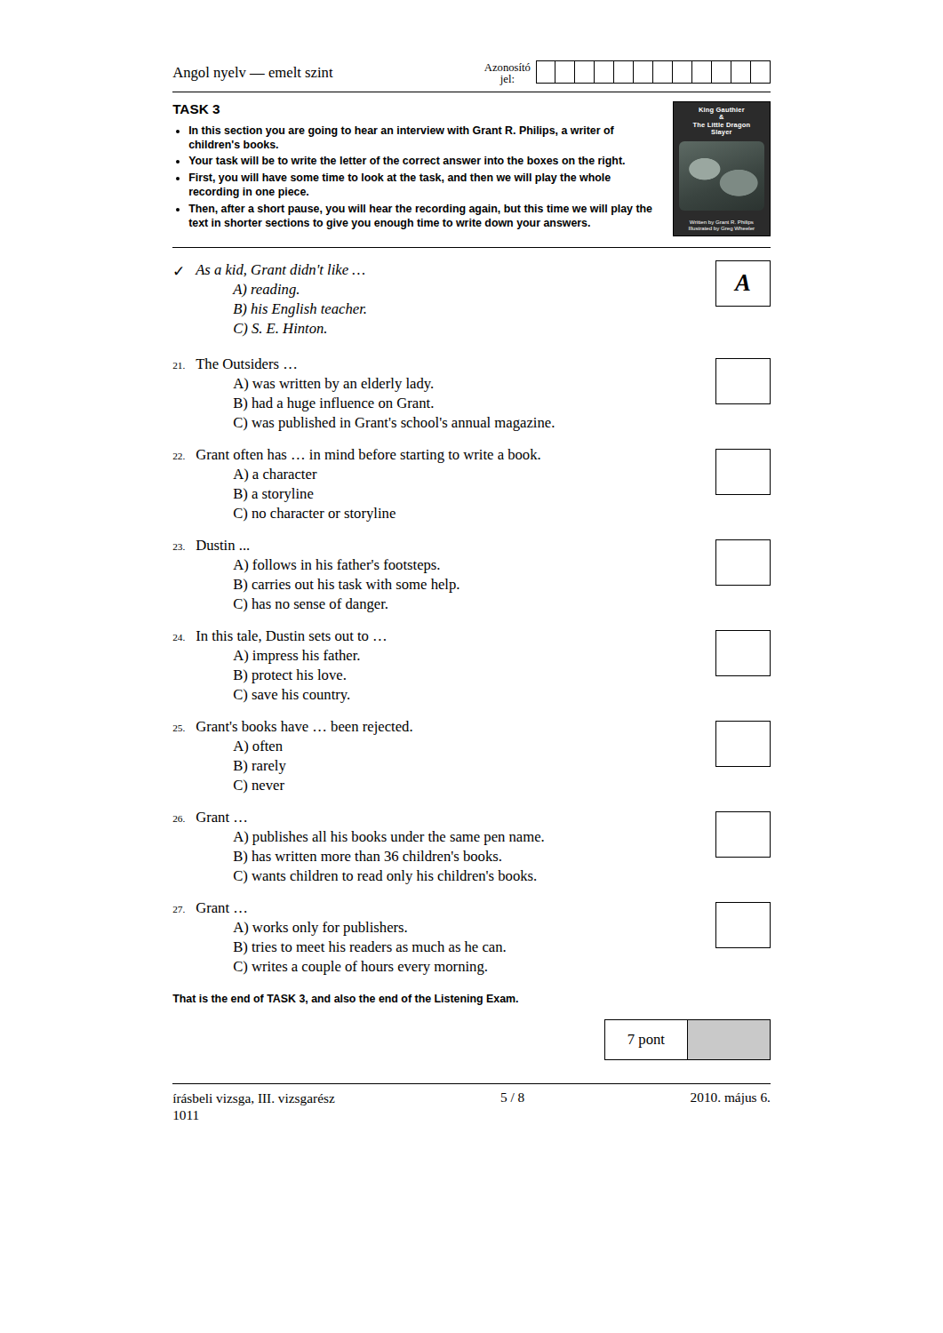Angol nyelv — emelt szint
Azonosító
jel:
TASK 3
In this section you are going to hear an interview with Grant R. Philips, a writer of children's books.
Your task will be to write the letter of the correct answer into the boxes on the right.
First, you will have some time to look at the task, and then we will play the whole recording in one piece.
Then, after a short pause, you will hear the recording again, but this time we will play the text in shorter sections to give you enough time to write down your answers.
King Gauthier
&
The Little Dragon
Slayer
Written by Grant R. Philips
Illustrated by Greg Wheeler
✓
As a kid, Grant didn't like …
A) reading.
B) his English teacher.
C) S. E. Hinton.
A
21.
The Outsiders …
A) was written by an elderly lady.
B) had a huge influence on Grant.
C) was published in Grant's school's annual magazine.
22.
Grant often has … in mind before starting to write a book.
A) a character
B) a storyline
C) no character or storyline
23.
Dustin ...
A) follows in his father's footsteps.
B) carries out his task with some help.
C) has no sense of danger.
24.
In this tale, Dustin sets out to …
A) impress his father.
B) protect his love.
C) save his country.
25.
Grant's books have … been rejected.
A) often
B) rarely
C) never
26.
Grant …
A) publishes all his books under the same pen name.
B) has written more than 36 children's books.
C) wants children to read only his children's books.
27.
Grant …
A) works only for publishers.
B) tries to meet his readers as much as he can.
C) writes a couple of hours every morning.
That is the end of TASK 3, and also the end of the Listening Exam.
7 pont
írásbeli vizsga, III. vizsgarész
1011
5 / 8
2010. május 6.